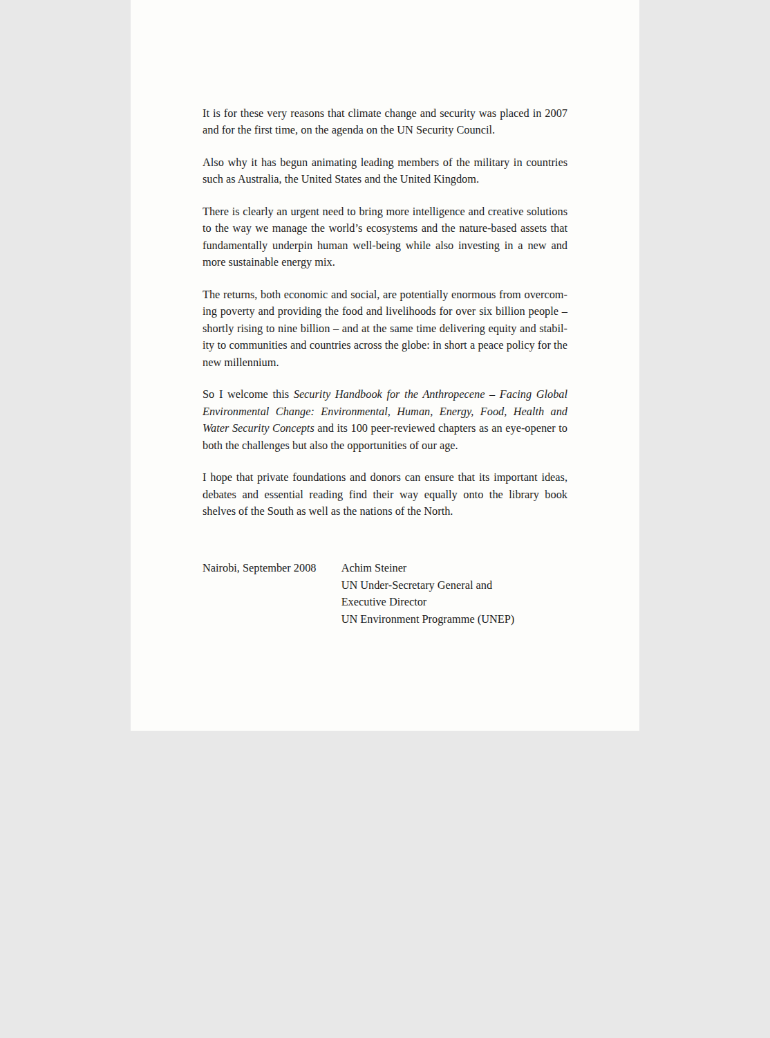It is for these very reasons that climate change and security was placed in 2007 and for the first time, on the agenda on the UN Security Council.
Also why it has begun animating leading members of the military in countries such as Australia, the United States and the United Kingdom.
There is clearly an urgent need to bring more intelligence and creative solutions to the way we manage the world’s ecosystems and the nature-based assets that fundamentally underpin human well-being while also investing in a new and more sustainable energy mix.
The returns, both economic and social, are potentially enormous from overcoming poverty and providing the food and livelihoods for over six billion people – shortly rising to nine billion – and at the same time delivering equity and stability to communities and countries across the globe: in short a peace policy for the new millennium.
So I welcome this Security Handbook for the Anthropecene – Facing Global Environmental Change: Environmental, Human, Energy, Food, Health and Water Security Concepts and its 100 peer-reviewed chapters as an eye-opener to both the challenges but also the opportunities of our age.
I hope that private foundations and donors can ensure that its important ideas, debates and essential reading find their way equally onto the library book shelves of the South as well as the nations of the North.
Nairobi, September 2008
Achim Steiner UN Under-Secretary General and Executive Director UN Environment Programme (UNEP)